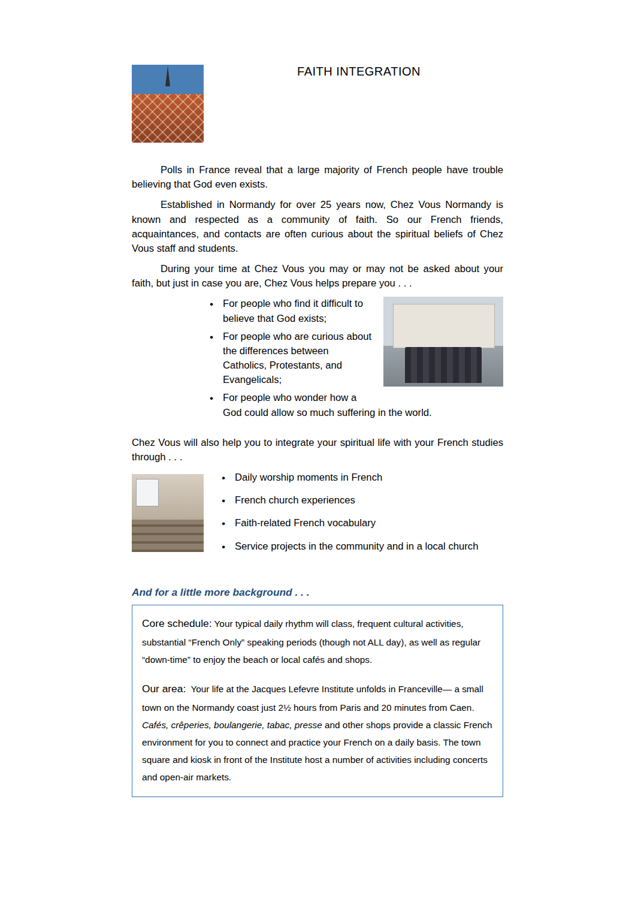FAITH INTEGRATION
Polls in France reveal that a large majority of French people have trouble believing that God even exists.
Established in Normandy for over 25 years now, Chez Vous Normandy is known and respected as a community of faith. So our French friends, acquaintances, and contacts are often curious about the spiritual beliefs of Chez Vous staff and students.
During your time at Chez Vous you may or may not be asked about your faith, but just in case you are, Chez Vous helps prepare you . . .
For people who find it difficult to believe that God exists;
For people who are curious about the differences between Catholics, Protestants, and Evangelicals;
For people who wonder how a God could allow so much suffering in the world.
Chez Vous will also help you to integrate your spiritual life with your French studies through . . .
Daily worship moments in French
French church experiences
Faith-related French vocabulary
Service projects in the community and in a local church
And for a little more background . . .
Core schedule: Your typical daily rhythm will class, frequent cultural activities, substantial “French Only” speaking periods (though not ALL day), as well as regular “down-time” to enjoy the beach or local cafés and shops.
Our area: Your life at the Jacques Lefevre Institute unfolds in Franceville— a small town on the Normandy coast just 2½ hours from Paris and 20 minutes from Caen. Cafés, crêperies, boulangerie, tabac, presse and other shops provide a classic French environment for you to connect and practice your French on a daily basis. The town square and kiosk in front of the Institute host a number of activities including concerts and open-air markets.